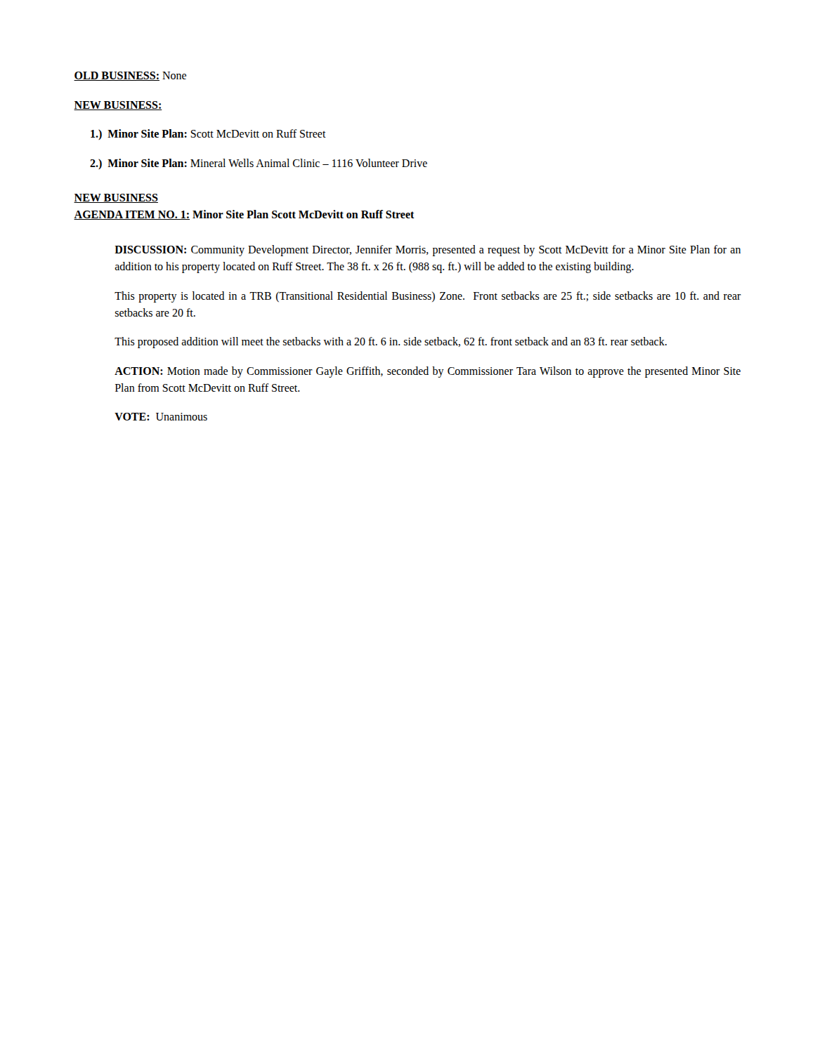OLD BUSINESS: None
NEW BUSINESS:
1.) Minor Site Plan: Scott McDevitt on Ruff Street
2.) Minor Site Plan: Mineral Wells Animal Clinic – 1116 Volunteer Drive
NEW BUSINESS
AGENDA ITEM NO. 1: Minor Site Plan Scott McDevitt on Ruff Street
DISCUSSION: Community Development Director, Jennifer Morris, presented a request by Scott McDevitt for a Minor Site Plan for an addition to his property located on Ruff Street. The 38 ft. x 26 ft. (988 sq. ft.) will be added to the existing building.
This property is located in a TRB (Transitional Residential Business) Zone. Front setbacks are 25 ft.; side setbacks are 10 ft. and rear setbacks are 20 ft.
This proposed addition will meet the setbacks with a 20 ft. 6 in. side setback, 62 ft. front setback and an 83 ft. rear setback.
ACTION: Motion made by Commissioner Gayle Griffith, seconded by Commissioner Tara Wilson to approve the presented Minor Site Plan from Scott McDevitt on Ruff Street.
VOTE: Unanimous